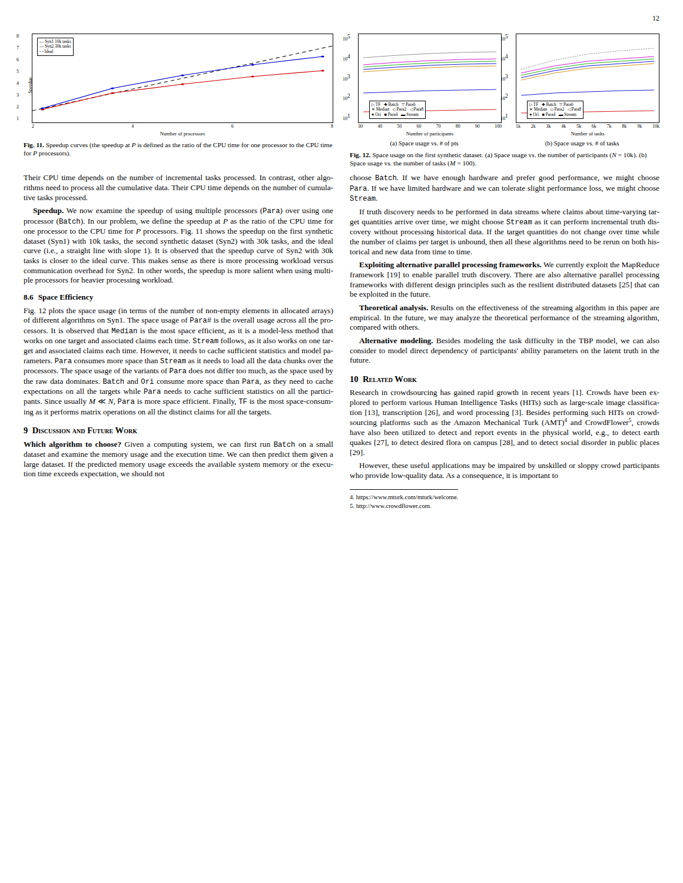12
Speedup
87654321
— Syn1 10k tasks
— Syn2 30k tasks
- - Ideal
2468
Number of processors
Fig. 11. Speedup curves (the speedup at P is defined as the ratio of the CPU time for one processor to the CPU time for P processors).
Space usage
105104103102101
▷ TF ✚ Batch ▽ Para6
✕ Median ◇ Para2 ◁ Para8
● Ori ■ Para4 ▬ Stream
30405060708090100
Number of participants
Space usage
105104103102101
▷ TF ✚ Batch ▽ Para6
✕ Median ◇ Para2 ◁ Para8
● Ori ■ Para4 ▬ Stream
1k 2k 3k 4k 5k 6k 7k 8k 9k 10k
Number of tasks
(a) Space usage vs. # of pts (b) Space usage vs. # of tasks
Fig. 12. Space usage on the first synthetic dataset. (a) Space usage vs. the number of participants (N = 10k). (b) Space usage vs. the number of tasks (M = 100).
Their CPU time depends on the number of incremental tasks processed. In contrast, other algorithms need to process all the cumulative data. Their CPU time depends on the number of cumulative tasks processed.
Speedup. We now examine the speedup of using multiple processors (Para) over using one processor (Batch). In our problem, we define the speedup at P as the ratio of the CPU time for one processor to the CPU time for P processors. Fig. 11 shows the speedup on the first synthetic dataset (Syn1) with 10k tasks, the second synthetic dataset (Syn2) with 30k tasks, and the ideal curve (i.e., a straight line with slope 1). It is observed that the speedup curve of Syn2 with 30k tasks is closer to the ideal curve. This makes sense as there is more processing workload versus communication overhead for Syn2. In other words, the speedup is more salient when using multiple processors for heavier processing workload.
8.6 Space Efficiency
Fig. 12 plots the space usage (in terms of the number of non-empty elements in allocated arrays) of different algorithms on Syn1. The space usage of Para# is the overall usage across all the processors. It is observed that Median is the most space efficient, as it is a model-less method that works on one target and associated claims each time. Stream follows, as it also works on one target and associated claims each time. However, it needs to cache sufficient statistics and model parameters. Para consumes more space than Stream as it needs to load all the data chunks over the processors. The space usage of the variants of Para does not differ too much, as the space used by the raw data dominates. Batch and Ori consume more space than Para, as they need to cache expectations on all the targets while Para needs to cache sufficient statistics on all the participants. Since usually M ≪ N, Para is more space efficient. Finally, TF is the most space-consuming as it performs matrix operations on all the distinct claims for all the targets.
9 Discussion and Future Work
Which algorithm to choose? Given a computing system, we can first run Batch on a small dataset and examine the memory usage and the execution time. We can then predict them given a large dataset. If the predicted memory usage exceeds the available system memory or the execution time exceeds expectation, we should not
choose Batch. If we have enough hardware and prefer good performance, we might choose Para. If we have limited hardware and we can tolerate slight performance loss, we might choose Stream.
If truth discovery needs to be performed in data streams where claims about time-varying target quantities arrive over time, we might choose Stream as it can perform incremental truth discovery without processing historical data. If the target quantities do not change over time while the number of claims per target is unbound, then all these algorithms need to be rerun on both historical and new data from time to time.
Exploiting alternative parallel processing frameworks. We currently exploit the MapReduce framework [19] to enable parallel truth discovery. There are also alternative parallel processing frameworks with different design principles such as the resilient distributed datasets [25] that can be exploited in the future.
Theoretical analysis. Results on the effectiveness of the streaming algorithm in this paper are empirical. In the future, we may analyze the theoretical performance of the streaming algorithm, compared with others.
Alternative modeling. Besides modeling the task difficulty in the TBP model, we can also consider to model direct dependency of participants' ability parameters on the latent truth in the future.
10 Related Work
Research in crowdsourcing has gained rapid growth in recent years [1]. Crowds have been explored to perform various Human Intelligence Tasks (HITs) such as large-scale image classification [13], transcription [26], and word processing [3]. Besides performing such HITs on crowdsourcing platforms such as the Amazon Mechanical Turk (AMT)4 and CrowdFlower5, crowds have also been utilized to detect and report events in the physical world, e.g., to detect earth quakes [27], to detect desired flora on campus [28], and to detect social disorder in public places [29].
However, these useful applications may be impaired by unskilled or sloppy crowd participants who provide low-quality data. As a consequence, it is important to
4. https://www.mturk.com/mturk/welcome.
5. http://www.crowdflower.com.